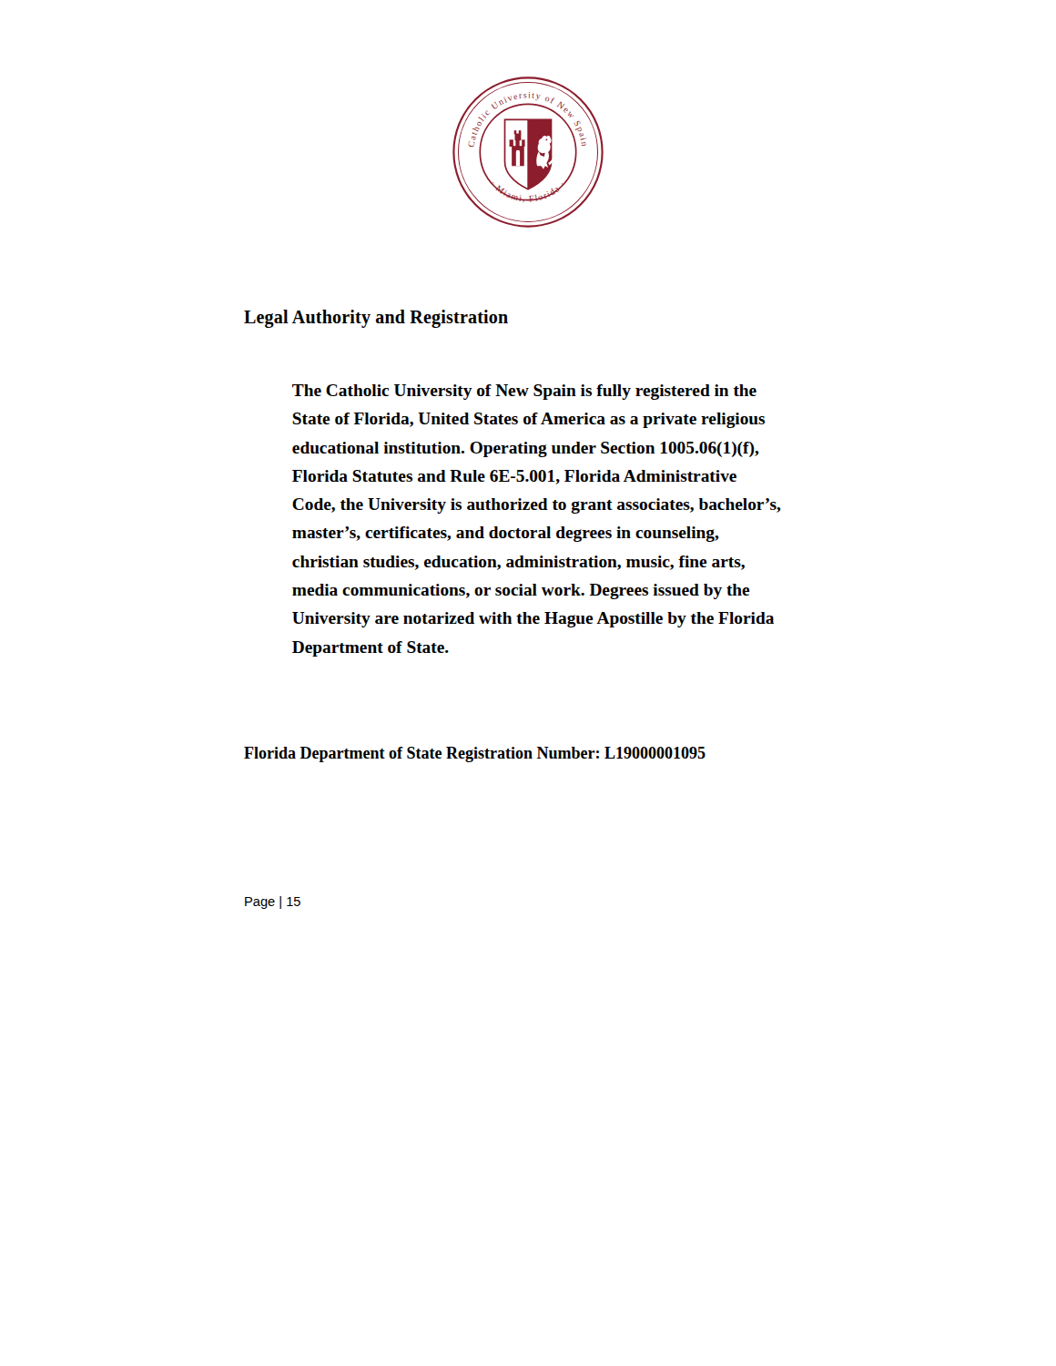Catholic University of New Spain · Miami, Florida ·
Legal Authority and Registration
The Catholic University of New Spain is fully registered in the State of Florida, United States of America as a private religious educational institution. Operating under Section 1005.06(1)(f), Florida Statutes and Rule 6E-5.001, Florida Administrative Code, the University is authorized to grant associates, bachelor’s, master’s, certificates, and doctoral degrees in counseling, christian studies, education, administration, music, fine arts, media communications, or social work. Degrees issued by the University are notarized with the Hague Apostille by the Florida Department of State.
Florida Department of State Registration Number: L19000001095
Page | 15